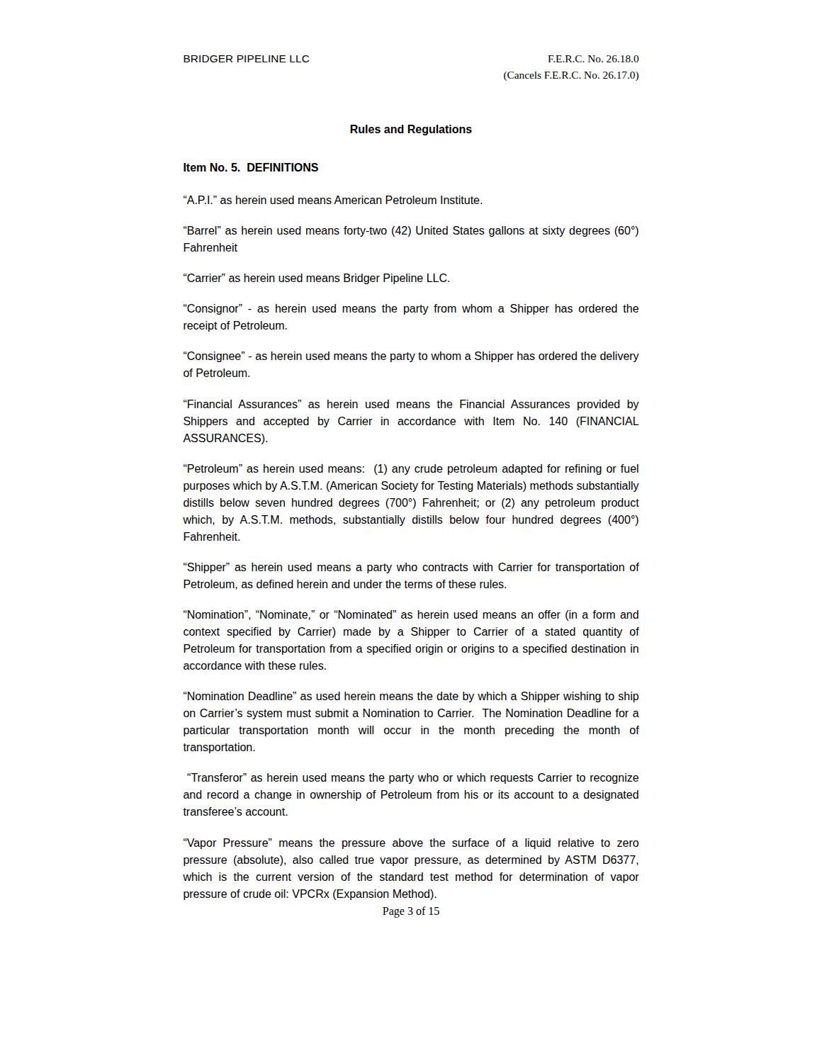BRIDGER PIPELINE LLC
F.E.R.C. No. 26.18.0
(Cancels F.E.R.C. No. 26.17.0)
Rules and Regulations
Item No. 5. DEFINITIONS
“A.P.I.” as herein used means American Petroleum Institute.
“Barrel” as herein used means forty-two (42) United States gallons at sixty degrees (60°) Fahrenheit
“Carrier” as herein used means Bridger Pipeline LLC.
“Consignor” - as herein used means the party from whom a Shipper has ordered the receipt of Petroleum.
“Consignee” - as herein used means the party to whom a Shipper has ordered the delivery of Petroleum.
“Financial Assurances” as herein used means the Financial Assurances provided by Shippers and accepted by Carrier in accordance with Item No. 140 (FINANCIAL ASSURANCES).
“Petroleum” as herein used means: (1) any crude petroleum adapted for refining or fuel purposes which by A.S.T.M. (American Society for Testing Materials) methods substantially distills below seven hundred degrees (700°) Fahrenheit; or (2) any petroleum product which, by A.S.T.M. methods, substantially distills below four hundred degrees (400°) Fahrenheit.
“Shipper” as herein used means a party who contracts with Carrier for transportation of Petroleum, as defined herein and under the terms of these rules.
“Nomination”, “Nominate,” or “Nominated” as herein used means an offer (in a form and context specified by Carrier) made by a Shipper to Carrier of a stated quantity of Petroleum for transportation from a specified origin or origins to a specified destination in accordance with these rules.
“Nomination Deadline” as used herein means the date by which a Shipper wishing to ship on Carrier’s system must submit a Nomination to Carrier. The Nomination Deadline for a particular transportation month will occur in the month preceding the month of transportation.
“Transferor” as herein used means the party who or which requests Carrier to recognize and record a change in ownership of Petroleum from his or its account to a designated transferee’s account.
“Vapor Pressure” means the pressure above the surface of a liquid relative to zero pressure (absolute), also called true vapor pressure, as determined by ASTM D6377, which is the current version of the standard test method for determination of vapor pressure of crude oil: VPCRx (Expansion Method).
Page 3 of 15